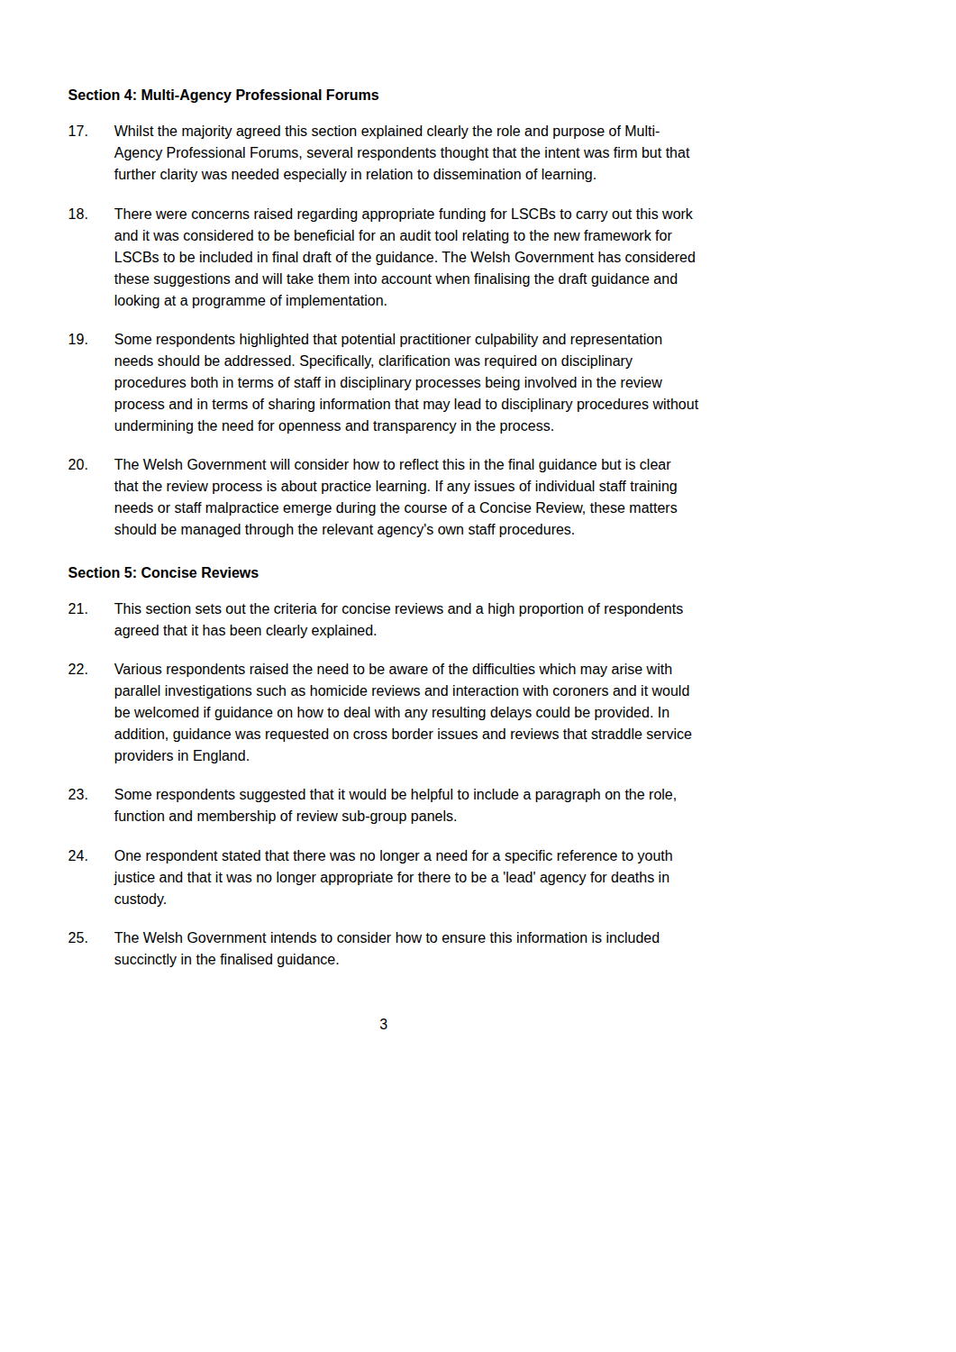Section 4: Multi-Agency Professional Forums
17.
Whilst the majority agreed this section explained clearly the role and purpose of Multi-Agency Professional Forums, several respondents thought that the intent was firm but that further clarity was needed especially in relation to dissemination of learning.
18.
There were concerns raised regarding appropriate funding for LSCBs to carry out this work and it was considered to be beneficial for an audit tool relating to the new framework for LSCBs to be included in final draft of the guidance. The Welsh Government has considered these suggestions and will take them into account when finalising the draft guidance and looking at a programme of implementation.
19.
Some respondents highlighted that potential practitioner culpability and representation needs should be addressed. Specifically, clarification was required on disciplinary procedures both in terms of staff in disciplinary processes being involved in the review process and in terms of sharing information that may lead to disciplinary procedures without undermining the need for openness and transparency in the process.
20.
The Welsh Government will consider how to reflect this in the final guidance but is clear that the review process is about practice learning. If any issues of individual staff training needs or staff malpractice emerge during the course of a Concise Review, these matters should be managed through the relevant agency's own staff procedures.
Section 5: Concise Reviews
21.
This section sets out the criteria for concise reviews and a high proportion of respondents agreed that it has been clearly explained.
22.
Various respondents raised the need to be aware of the difficulties which may arise with parallel investigations such as homicide reviews and interaction with coroners and it would be welcomed if guidance on how to deal with any resulting delays could be provided. In addition, guidance was requested on cross border issues and reviews that straddle service providers in England.
23.
Some respondents suggested that it would be helpful to include a paragraph on the role, function and membership of review sub-group panels.
24.
One respondent stated that there was no longer a need for a specific reference to youth justice and that it was no longer appropriate for there to be a 'lead' agency for deaths in custody.
25.
The Welsh Government intends to consider how to ensure this information is included succinctly in the finalised guidance.
3